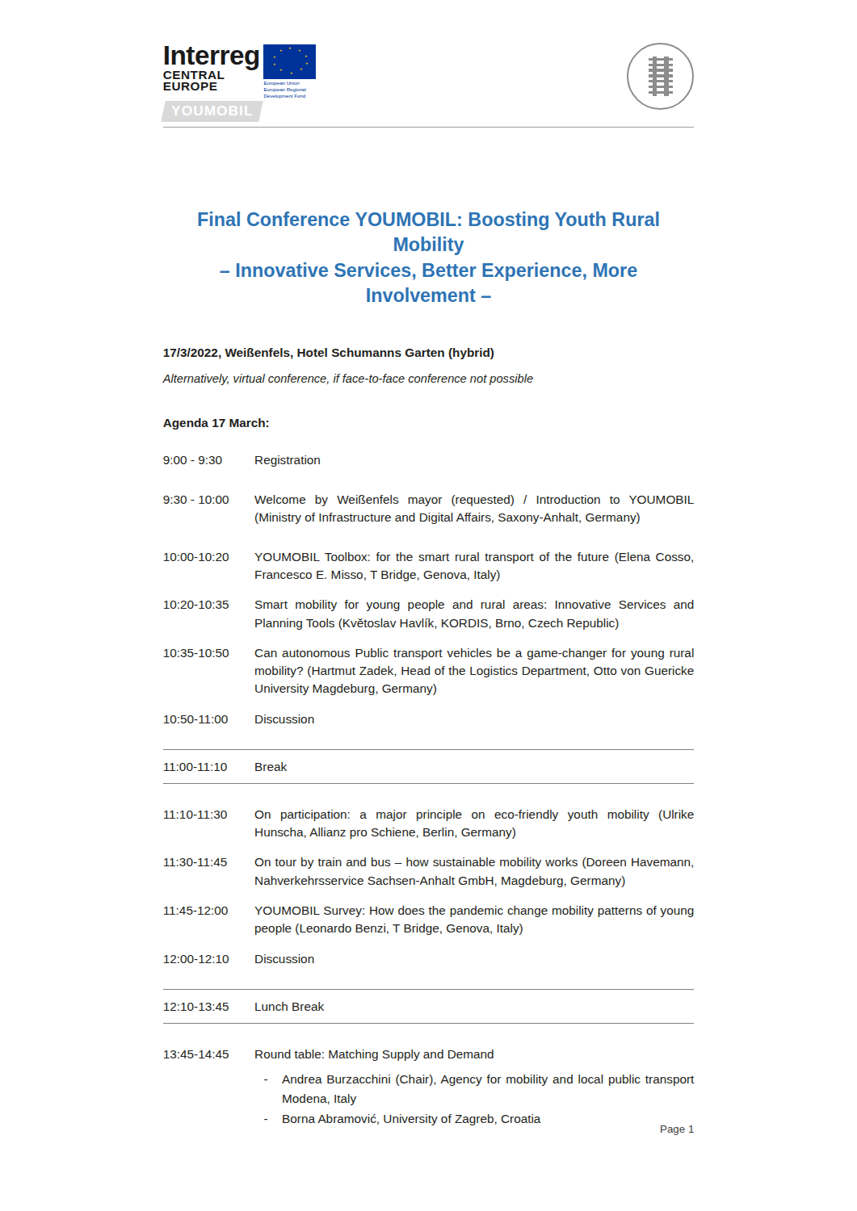Interreg
CENTRAL EUROPE
★ ★ ★ ★ ★ ★ ★ ★ ★ ★
European Union
European Regional
Development Fund
YOUMOBIL
Final Conference YOUMOBIL: Boosting Youth Rural Mobility
– Innovative Services, Better Experience, More Involvement –
17/3/2022, Weißenfels, Hotel Schumanns Garten (hybrid)
Alternatively, virtual conference, if face-to-face conference not possible
Agenda 17 March:
| 9:00 - 9:30 | Registration |
| 9:30 - 10:00 | Welcome by Weißenfels mayor (requested) / Introduction to YOUMOBIL (Ministry of Infrastructure and Digital Affairs, Saxony-Anhalt, Germany) |
| 10:00-10:20 | YOUMOBIL Toolbox: for the smart rural transport of the future (Elena Cosso, Francesco E. Misso, T Bridge, Genova, Italy) |
| 10:20-10:35 | Smart mobility for young people and rural areas: Innovative Services and Planning Tools (Květoslav Havlík, KORDIS, Brno, Czech Republic) |
| 10:35-10:50 | Can autonomous Public transport vehicles be a game-changer for young rural mobility? (Hartmut Zadek, Head of the Logistics Department, Otto von Guericke University Magdeburg, Germany) |
| 10:50-11:00 | Discussion |
| 11:00-11:10 | Break |
| 11:10-11:30 | On participation: a major principle on eco-friendly youth mobility (Ulrike Hunscha, Allianz pro Schiene, Berlin, Germany) |
| 11:30-11:45 | On tour by train and bus – how sustainable mobility works (Doreen Havemann, Nahverkehrsservice Sachsen-Anhalt GmbH, Magdeburg, Germany) |
| 11:45-12:00 | YOUMOBIL Survey: How does the pandemic change mobility patterns of young people (Leonardo Benzi, T Bridge, Genova, Italy) |
| 12:00-12:10 | Discussion |
| 12:10-13:45 | Lunch Break |
| 13:45-14:45 | Round table: Matching Supply and Demand Andrea Burzacchini (Chair), Agency for mobility and local public transport Modena, Italy Borna Abramović, University of Zagreb, Croatia |
Page 1